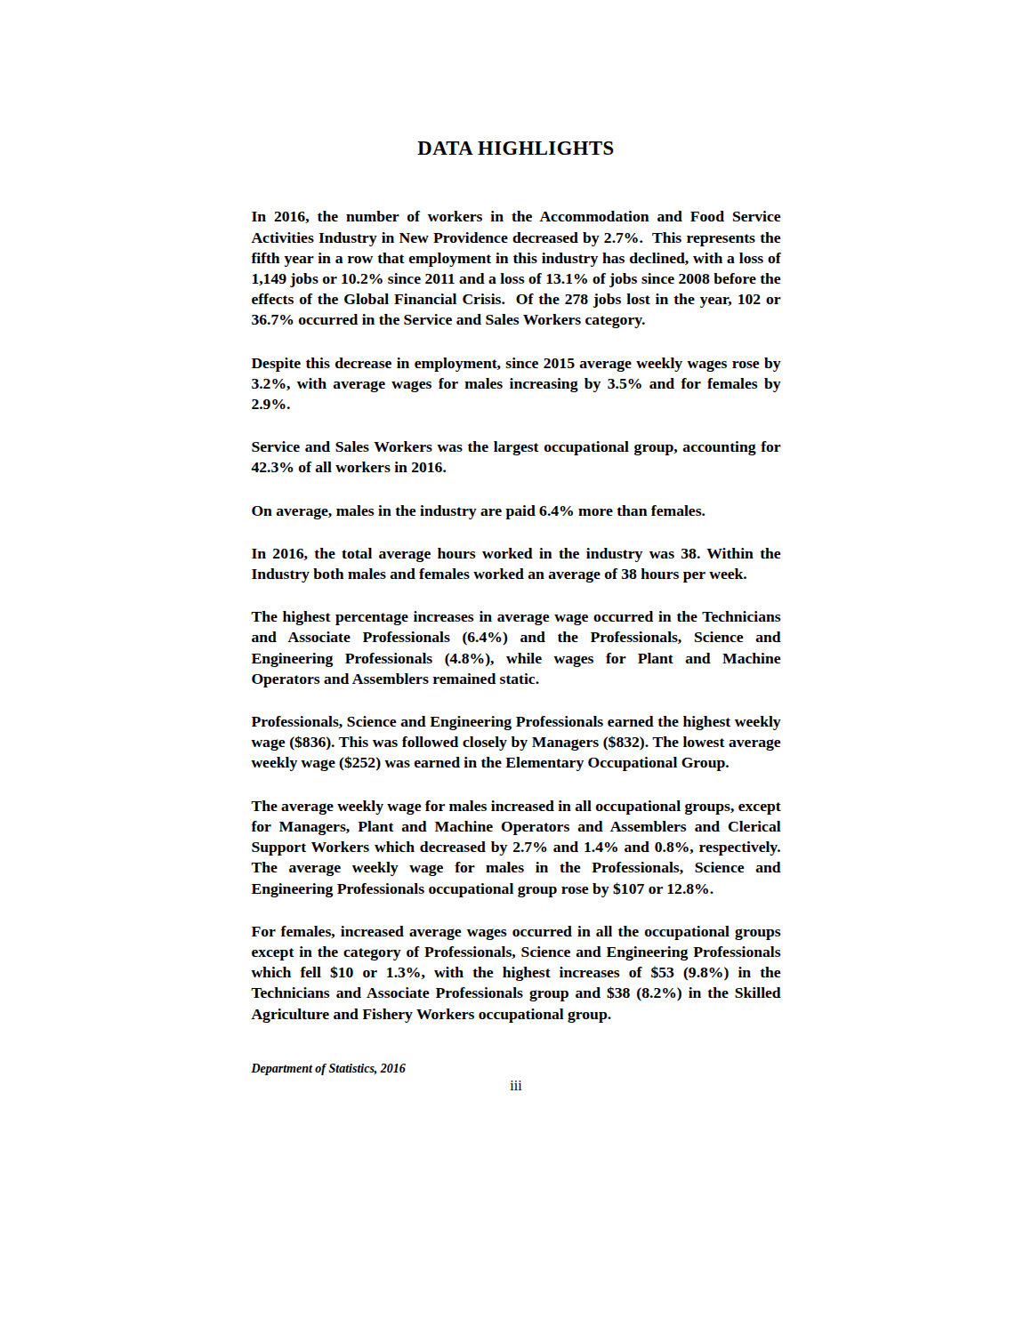DATA HIGHLIGHTS
In 2016, the number of workers in the Accommodation and Food Service Activities Industry in New Providence decreased by 2.7%. This represents the fifth year in a row that employment in this industry has declined, with a loss of 1,149 jobs or 10.2% since 2011 and a loss of 13.1% of jobs since 2008 before the effects of the Global Financial Crisis. Of the 278 jobs lost in the year, 102 or 36.7% occurred in the Service and Sales Workers category.
Despite this decrease in employment, since 2015 average weekly wages rose by 3.2%, with average wages for males increasing by 3.5% and for females by 2.9%.
Service and Sales Workers was the largest occupational group, accounting for 42.3% of all workers in 2016.
On average, males in the industry are paid 6.4% more than females.
In 2016, the total average hours worked in the industry was 38. Within the Industry both males and females worked an average of 38 hours per week.
The highest percentage increases in average wage occurred in the Technicians and Associate Professionals (6.4%) and the Professionals, Science and Engineering Professionals (4.8%), while wages for Plant and Machine Operators and Assemblers remained static.
Professionals, Science and Engineering Professionals earned the highest weekly wage ($836). This was followed closely by Managers ($832). The lowest average weekly wage ($252) was earned in the Elementary Occupational Group.
The average weekly wage for males increased in all occupational groups, except for Managers, Plant and Machine Operators and Assemblers and Clerical Support Workers which decreased by 2.7% and 1.4% and 0.8%, respectively. The average weekly wage for males in the Professionals, Science and Engineering Professionals occupational group rose by $107 or 12.8%.
For females, increased average wages occurred in all the occupational groups except in the category of Professionals, Science and Engineering Professionals which fell $10 or 1.3%, with the highest increases of $53 (9.8%) in the Technicians and Associate Professionals group and $38 (8.2%) in the Skilled Agriculture and Fishery Workers occupational group.
Department of Statistics, 2016
iii